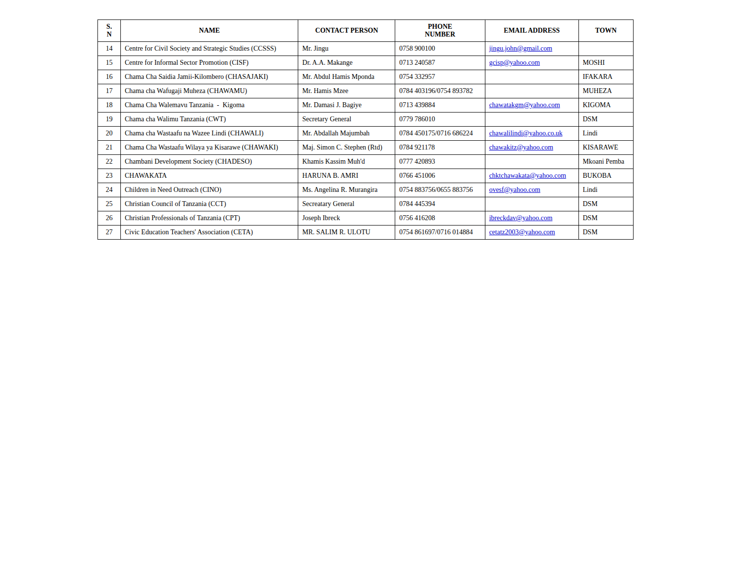| S. N | NAME | CONTACT PERSON | PHONE NUMBER | EMAIL ADDRESS | TOWN |
| --- | --- | --- | --- | --- | --- |
| 14 | Centre for Civil Society and Strategic Studies (CCSSS) | Mr. Jingu | 0758 900100 | jingu.john@gmail.com | |
| 15 | Centre for Informal Sector Promotion (CISF) | Dr. A.A. Makange | 0713 240587 | gcisp@yahoo.com | MOSHI |
| 16 | Chama Cha Saidia Jamii-Kilombero (CHASAJAKI) | Mr. Abdul Hamis Mponda | 0754 332957 | | IFAKARA |
| 17 | Chama cha Wafugaji Muheza (CHAWAMU) | Mr. Hamis Mzee | 0784 403196/0754 893782 | | MUHEZA |
| 18 | Chama Cha Walemavu Tanzania - Kigoma | Mr. Damasi J. Bagiye | 0713 439884 | chawatakgm@yahoo.com | KIGOMA |
| 19 | Chama cha Walimu Tanzania (CWT) | Secretary General | 0779 786010 | | DSM |
| 20 | Chama cha Wastaafu na Wazee Lindi (CHAWALI) | Mr. Abdallah Majumbah | 0784 450175/0716 686224 | chawalilindi@yahoo.co.uk | Lindi |
| 21 | Chama Cha Wastaafu Wilaya ya Kisarawe (CHAWAKI) | Maj. Simon C. Stephen (Rtd) | 0784 921178 | chawakitz@yahoo.com | KISARAWE |
| 22 | Chambani Development Society (CHADESO) | Khamis Kassim Muh'd | 0777 420893 | | Mkoani Pemba |
| 23 | CHAWAKATA | HARUNA B. AMRI | 0766 451006 | chktchawakata@yahoo.com | BUKOBA |
| 24 | Children in Need Outreach (CINO) | Ms. Angelina R. Murangira | 0754 883756/0655 883756 | ovesf@yahoo.com | Lindi |
| 25 | Christian Council of Tanzania (CCT) | Secreatary General | 0784 445394 | | DSM |
| 26 | Christian Professionals of Tanzania (CPT) | Joseph Ibreck | 0756 416208 | ibreckdav@yahoo.com | DSM |
| 27 | Civic Education Teachers' Association (CETA) | MR. SALIM R. ULOTU | 0754 861697/0716 014884 | cetatz2003@yahoo.com | DSM |